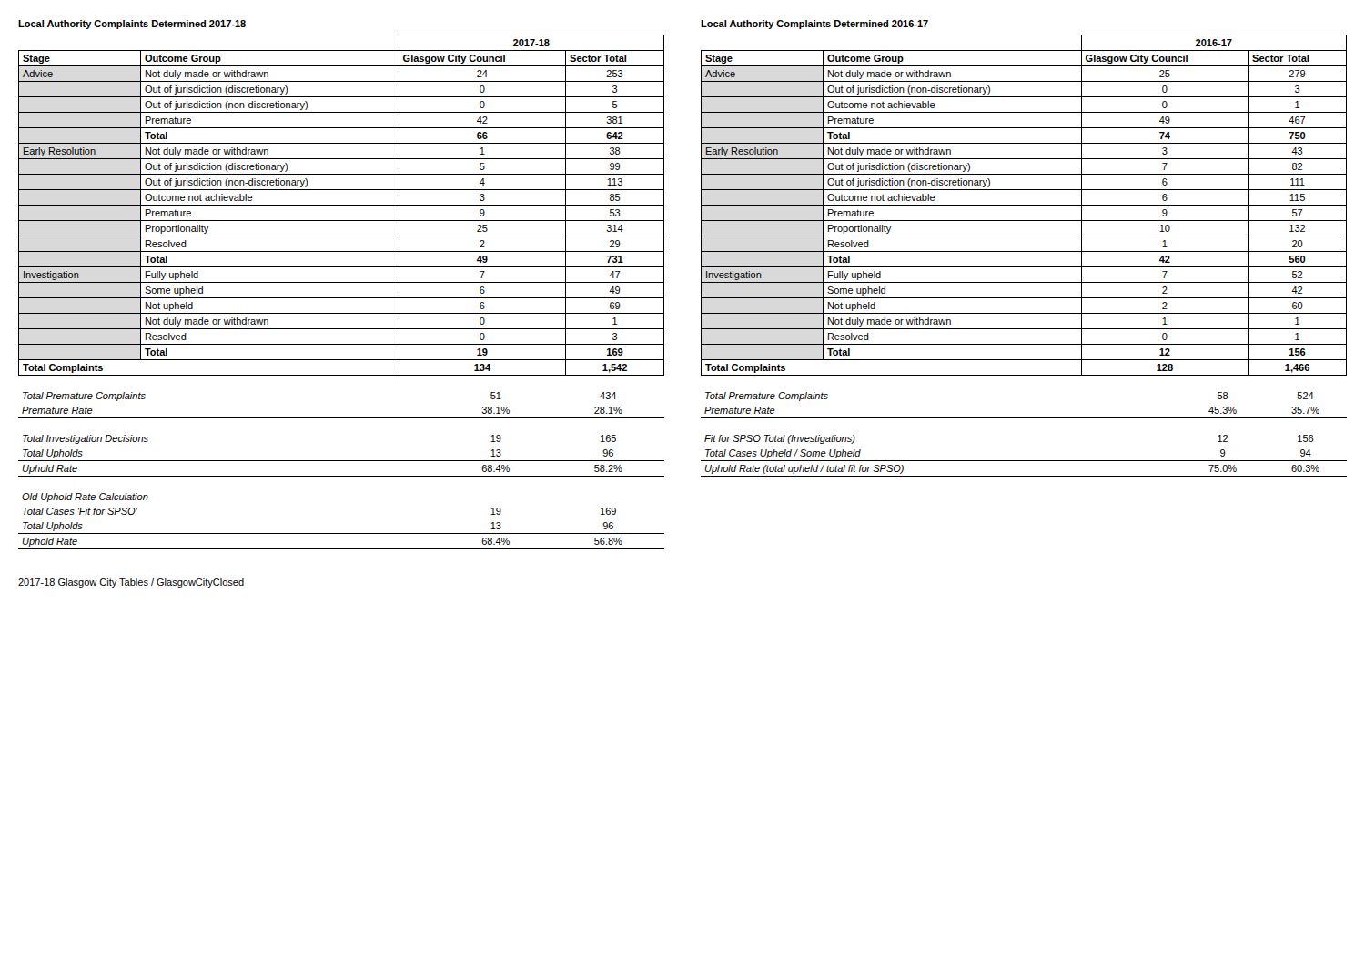Local Authority Complaints Determined 2017-18
| | | 2017-18 |
| Stage | Outcome Group | Glasgow City Council | Sector Total |
| Advice | Not duly made or withdrawn | 24 | 253 |
| | Out of jurisdiction (discretionary) | 0 | 3 |
| | Out of jurisdiction (non-discretionary) | 0 | 5 |
| | Premature | 42 | 381 |
| | Total | 66 | 642 |
| Early Resolution | Not duly made or withdrawn | 1 | 38 |
| | Out of jurisdiction (discretionary) | 5 | 99 |
| | Out of jurisdiction (non-discretionary) | 4 | 113 |
| | Outcome not achievable | 3 | 85 |
| | Premature | 9 | 53 |
| | Proportionality | 25 | 314 |
| | Resolved | 2 | 29 |
| | Total | 49 | 731 |
| Investigation | Fully upheld | 7 | 47 |
| | Some upheld | 6 | 49 |
| | Not upheld | 6 | 69 |
| | Not duly made or withdrawn | 0 | 1 |
| | Resolved | 0 | 3 |
| | Total | 19 | 169 |
| Total Complaints | 134 | 1,542 |
| Total Premature Complaints | 51 | 434 |
| Premature Rate | 38.1% | 28.1% |
| Total Investigation Decisions | 19 | 165 |
| Total Upholds | 13 | 96 |
| Uphold Rate | 68.4% | 58.2% |
| Old Uphold Rate Calculation | | |
| Total Cases 'Fit for SPSO' | 19 | 169 |
| Total Upholds | 13 | 96 |
| Uphold Rate | 68.4% | 56.8% |
Local Authority Complaints Determined 2016-17
| | | 2016-17 |
| Stage | Outcome Group | Glasgow City Council | Sector Total |
| Advice | Not duly made or withdrawn | 25 | 279 |
| | Out of jurisdiction (non-discretionary) | 0 | 3 |
| | Outcome not achievable | 0 | 1 |
| | Premature | 49 | 467 |
| | Total | 74 | 750 |
| Early Resolution | Not duly made or withdrawn | 3 | 43 |
| | Out of jurisdiction (discretionary) | 7 | 82 |
| | Out of jurisdiction (non-discretionary) | 6 | 111 |
| | Outcome not achievable | 6 | 115 |
| | Premature | 9 | 57 |
| | Proportionality | 10 | 132 |
| | Resolved | 1 | 20 |
| | Total | 42 | 560 |
| Investigation | Fully upheld | 7 | 52 |
| | Some upheld | 2 | 42 |
| | Not upheld | 2 | 60 |
| | Not duly made or withdrawn | 1 | 1 |
| | Resolved | 0 | 1 |
| | Total | 12 | 156 |
| Total Complaints | 128 | 1,466 |
| Total Premature Complaints | 58 | 524 |
| Premature Rate | 45.3% | 35.7% |
| Fit for SPSO Total (Investigations) | 12 | 156 |
| Total Cases Upheld / Some Upheld | 9 | 94 |
| Uphold Rate (total upheld / total fit for SPSO) | 75.0% | 60.3% |
2017-18 Glasgow City Tables / GlasgowCityClosed